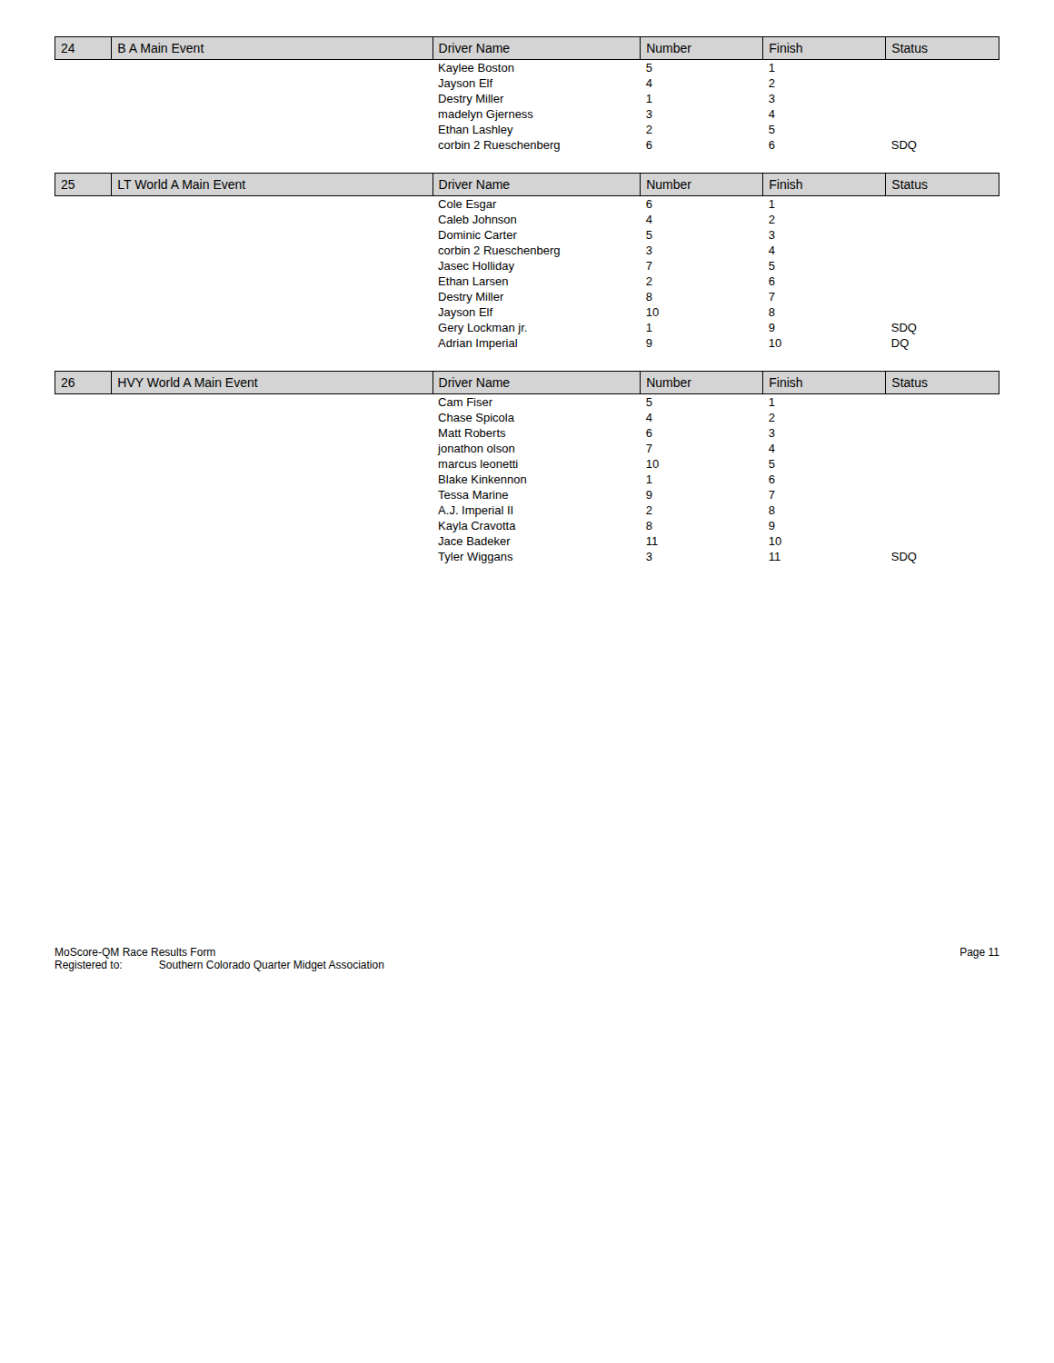| 24 | B A Main Event | Driver Name | Number | Finish | Status |
| --- | --- | --- | --- | --- | --- |
| | | Kaylee Boston | 5 | 1 | |
| | | Jayson Elf | 4 | 2 | |
| | | Destry Miller | 1 | 3 | |
| | | madelyn Gjerness | 3 | 4 | |
| | | Ethan Lashley | 2 | 5 | |
| | | corbin 2 Rueschenberg | 6 | 6 | SDQ |
| 25 | LT World A Main Event | Driver Name | Number | Finish | Status |
| --- | --- | --- | --- | --- | --- |
| | | Cole Esgar | 6 | 1 | |
| | | Caleb Johnson | 4 | 2 | |
| | | Dominic Carter | 5 | 3 | |
| | | corbin 2 Rueschenberg | 3 | 4 | |
| | | Jasec Holliday | 7 | 5 | |
| | | Ethan Larsen | 2 | 6 | |
| | | Destry Miller | 8 | 7 | |
| | | Jayson Elf | 10 | 8 | |
| | | Gery Lockman jr. | 1 | 9 | SDQ |
| | | Adrian Imperial | 9 | 10 | DQ |
| 26 | HVY World A Main Event | Driver Name | Number | Finish | Status |
| --- | --- | --- | --- | --- | --- |
| | | Cam Fiser | 5 | 1 | |
| | | Chase Spicola | 4 | 2 | |
| | | Matt Roberts | 6 | 3 | |
| | | jonathon olson | 7 | 4 | |
| | | marcus leonetti | 10 | 5 | |
| | | Blake Kinkennon | 1 | 6 | |
| | | Tessa Marine | 9 | 7 | |
| | | A.J. Imperial II | 2 | 8 | |
| | | Kayla Cravotta | 8 | 9 | |
| | | Jace Badeker | 11 | 10 | |
| | | Tyler Wiggans | 3 | 11 | SDQ |
| MoScore-QM Race Results Form | Page 11 |
| Registered to: Southern Colorado Quarter Midget Association | |